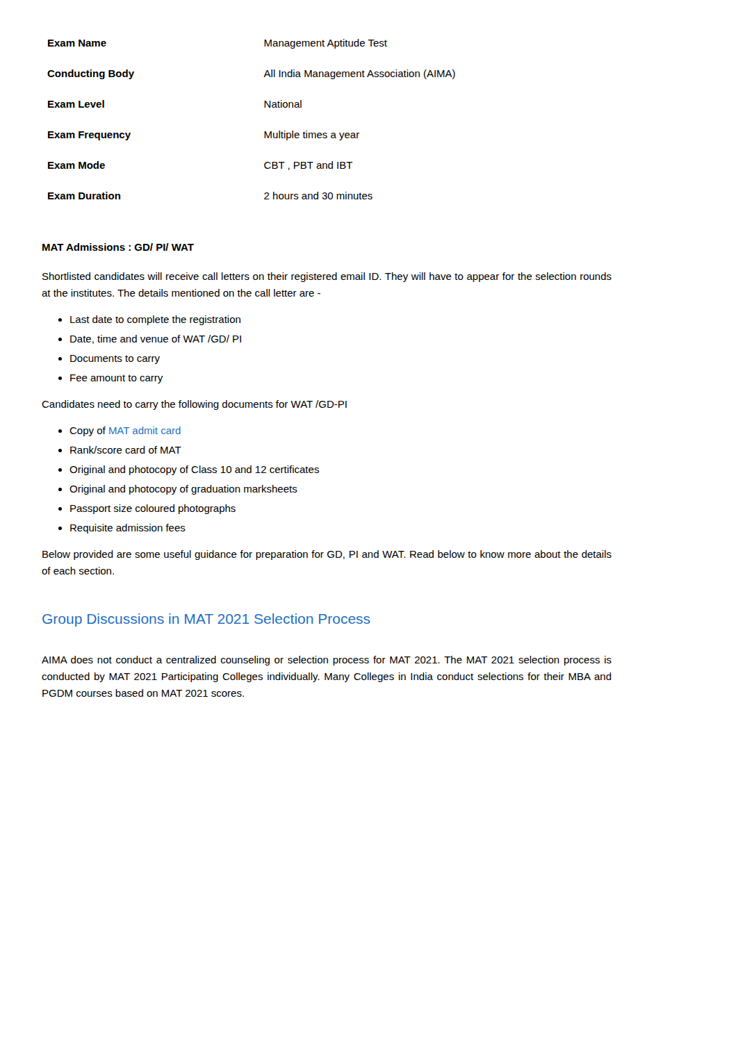| Exam Name | Management Aptitude Test |
| Conducting Body | All India Management Association (AIMA) |
| Exam Level | National |
| Exam Frequency | Multiple times a year |
| Exam Mode | CBT , PBT and IBT |
| Exam Duration | 2 hours and 30 minutes |
MAT Admissions : GD/ PI/ WAT
Shortlisted candidates will receive call letters on their registered email ID. They will have to appear for the selection rounds at the institutes. The details mentioned on the call letter are -
Last date to complete the registration
Date, time and venue of WAT /GD/ PI
Documents to carry
Fee amount to carry
Candidates need to carry the following documents for WAT /GD-PI
Copy of MAT admit card
Rank/score card of MAT
Original and photocopy of Class 10 and 12 certificates
Original and photocopy of graduation marksheets
Passport size coloured photographs
Requisite admission fees
Below provided are some useful guidance for preparation for GD, PI and WAT. Read below to know more about the details of each section.
Group Discussions in MAT 2021 Selection Process
AIMA does not conduct a centralized counseling or selection process for MAT 2021. The MAT 2021 selection process is conducted by MAT 2021 Participating Colleges individually. Many Colleges in India conduct selections for their MBA and PGDM courses based on MAT 2021 scores.